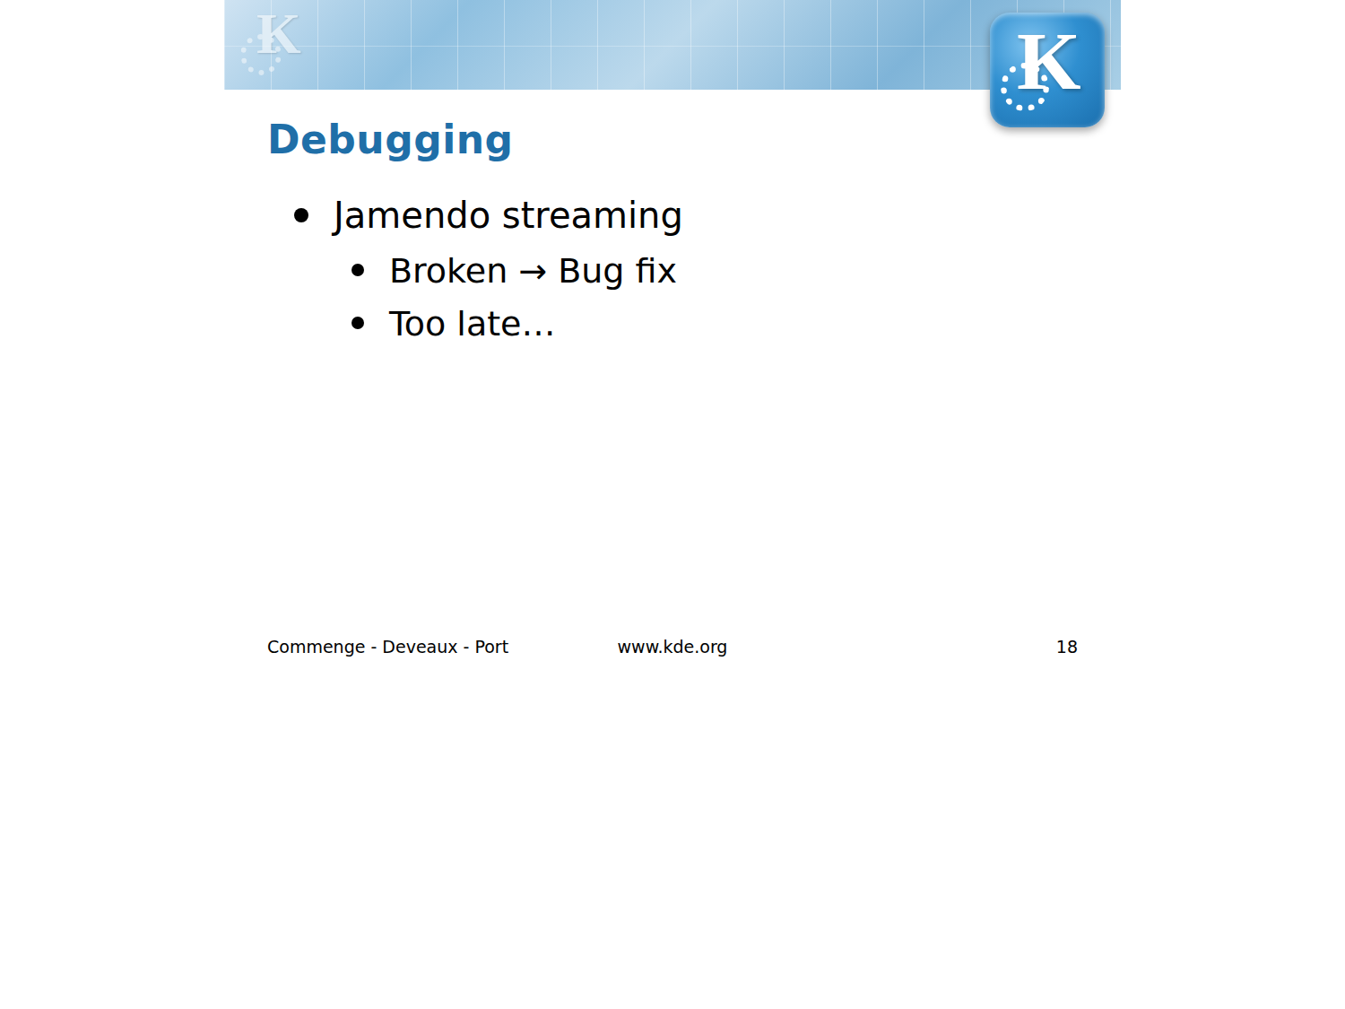K
K
Debugging
Jamendo streaming
Broken → Bug fix
Too late…
Commenge - Deveaux - Port www.kde.org 18